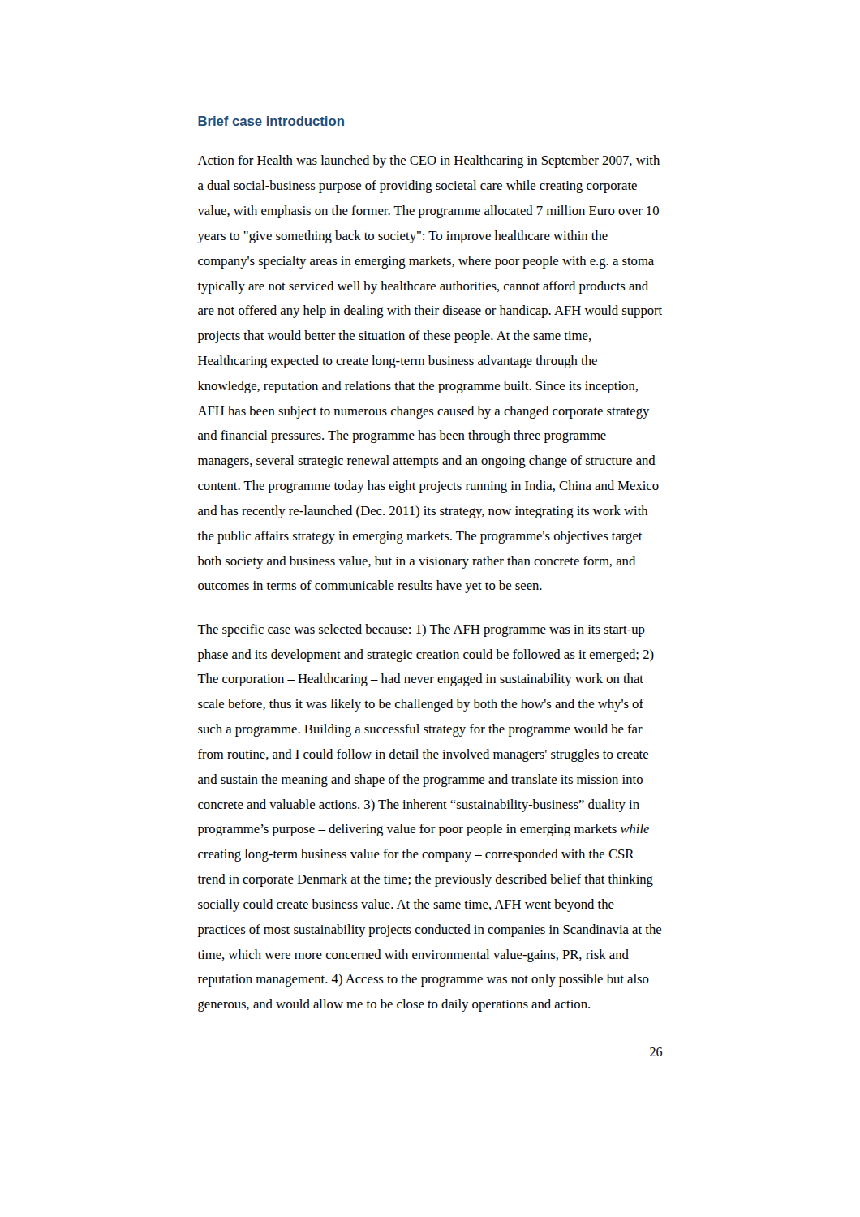Brief case introduction
Action for Health was launched by the CEO in Healthcaring in September 2007, with a dual social-business purpose of providing societal care while creating corporate value, with emphasis on the former. The programme allocated 7 million Euro over 10 years to "give something back to society": To improve healthcare within the company's specialty areas in emerging markets, where poor people with e.g. a stoma typically are not serviced well by healthcare authorities, cannot afford products and are not offered any help in dealing with their disease or handicap. AFH would support projects that would better the situation of these people. At the same time, Healthcaring expected to create long-term business advantage through the knowledge, reputation and relations that the programme built. Since its inception, AFH has been subject to numerous changes caused by a changed corporate strategy and financial pressures. The programme has been through three programme managers, several strategic renewal attempts and an ongoing change of structure and content. The programme today has eight projects running in India, China and Mexico and has recently re-launched (Dec. 2011) its strategy, now integrating its work with the public affairs strategy in emerging markets. The programme's objectives target both society and business value, but in a visionary rather than concrete form, and outcomes in terms of communicable results have yet to be seen.
The specific case was selected because: 1) The AFH programme was in its start-up phase and its development and strategic creation could be followed as it emerged; 2) The corporation – Healthcaring – had never engaged in sustainability work on that scale before, thus it was likely to be challenged by both the how's and the why's of such a programme. Building a successful strategy for the programme would be far from routine, and I could follow in detail the involved managers' struggles to create and sustain the meaning and shape of the programme and translate its mission into concrete and valuable actions. 3) The inherent “sustainability-business” duality in programme’s purpose – delivering value for poor people in emerging markets while creating long-term business value for the company – corresponded with the CSR trend in corporate Denmark at the time; the previously described belief that thinking socially could create business value. At the same time, AFH went beyond the practices of most sustainability projects conducted in companies in Scandinavia at the time, which were more concerned with environmental value-gains, PR, risk and reputation management. 4) Access to the programme was not only possible but also generous, and would allow me to be close to daily operations and action.
26